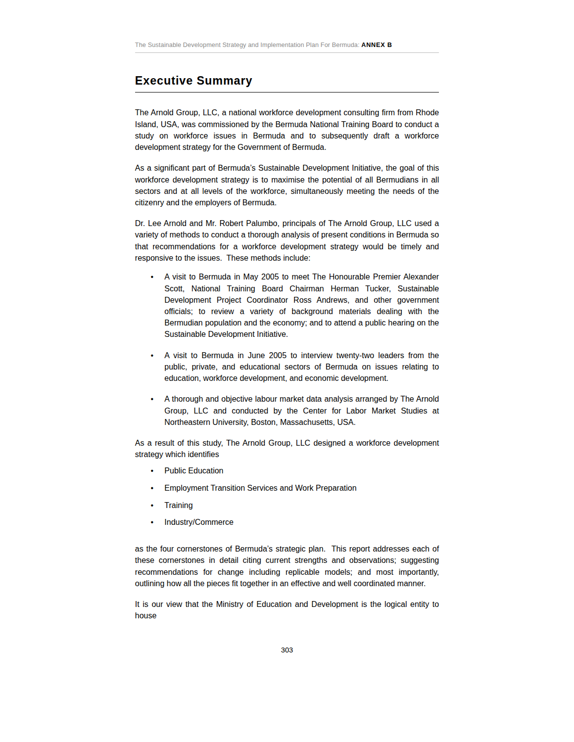The Sustainable Development Strategy and Implementation Plan For Bermuda: ANNEX B
Executive Summary
The Arnold Group, LLC, a national workforce development consulting firm from Rhode Island, USA, was commissioned by the Bermuda National Training Board to conduct a study on workforce issues in Bermuda and to subsequently draft a workforce development strategy for the Government of Bermuda.
As a significant part of Bermuda’s Sustainable Development Initiative, the goal of this workforce development strategy is to maximise the potential of all Bermudians in all sectors and at all levels of the workforce, simultaneously meeting the needs of the citizenry and the employers of Bermuda.
Dr. Lee Arnold and Mr. Robert Palumbo, principals of The Arnold Group, LLC used a variety of methods to conduct a thorough analysis of present conditions in Bermuda so that recommendations for a workforce development strategy would be timely and responsive to the issues. These methods include:
A visit to Bermuda in May 2005 to meet The Honourable Premier Alexander Scott, National Training Board Chairman Herman Tucker, Sustainable Development Project Coordinator Ross Andrews, and other government officials; to review a variety of background materials dealing with the Bermudian population and the economy; and to attend a public hearing on the Sustainable Development Initiative.
A visit to Bermuda in June 2005 to interview twenty-two leaders from the public, private, and educational sectors of Bermuda on issues relating to education, workforce development, and economic development.
A thorough and objective labour market data analysis arranged by The Arnold Group, LLC and conducted by the Center for Labor Market Studies at Northeastern University, Boston, Massachusetts, USA.
As a result of this study, The Arnold Group, LLC designed a workforce development strategy which identifies
Public Education
Employment Transition Services and Work Preparation
Training
Industry/Commerce
as the four cornerstones of Bermuda’s strategic plan. This report addresses each of these cornerstones in detail citing current strengths and observations; suggesting recommendations for change including replicable models; and most importantly, outlining how all the pieces fit together in an effective and well coordinated manner.
It is our view that the Ministry of Education and Development is the logical entity to house
303